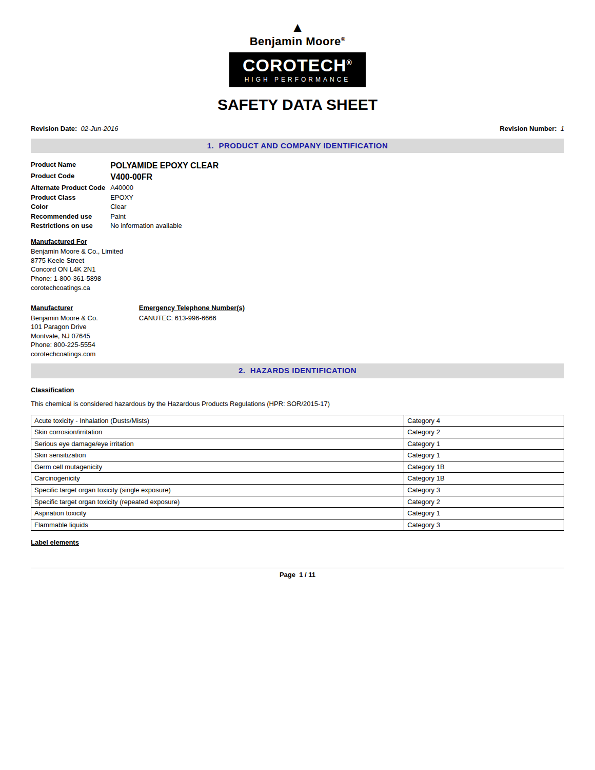▲
Benjamin Moore®
COROTECH®
HIGH PERFORMANCE
SAFETY DATA SHEET
Revision Date: 02-Jun-2016
Revision Number: 1
1. PRODUCT AND COMPANY IDENTIFICATION
| Product Name | POLYAMIDE EPOXY CLEAR |
| Product Code | V400-00FR |
| Alternate Product Code | A40000 |
| Product Class | EPOXY |
| Color | Clear |
| Recommended use | Paint |
| Restrictions on use | No information available |
Manufactured For
Benjamin Moore & Co., Limited
8775 Keele Street
Concord ON L4K 2N1
Phone: 1-800-361-5898
corotechcoatings.ca
Manufacturer
Benjamin Moore & Co.
101 Paragon Drive
Montvale, NJ 07645
Phone: 800-225-5554
corotechcoatings.com
Emergency Telephone Number(s)
CANUTEC: 613-996-6666
2. HAZARDS IDENTIFICATION
Classification
This chemical is considered hazardous by the Hazardous Products Regulations (HPR: SOR/2015-17)
| Acute toxicity - Inhalation (Dusts/Mists) | Category 4 |
| Skin corrosion/irritation | Category 2 |
| Serious eye damage/eye irritation | Category 1 |
| Skin sensitization | Category 1 |
| Germ cell mutagenicity | Category 1B |
| Carcinogenicity | Category 1B |
| Specific target organ toxicity (single exposure) | Category 3 |
| Specific target organ toxicity (repeated exposure) | Category 2 |
| Aspiration toxicity | Category 1 |
| Flammable liquids | Category 3 |
Label elements
Page 1 / 11